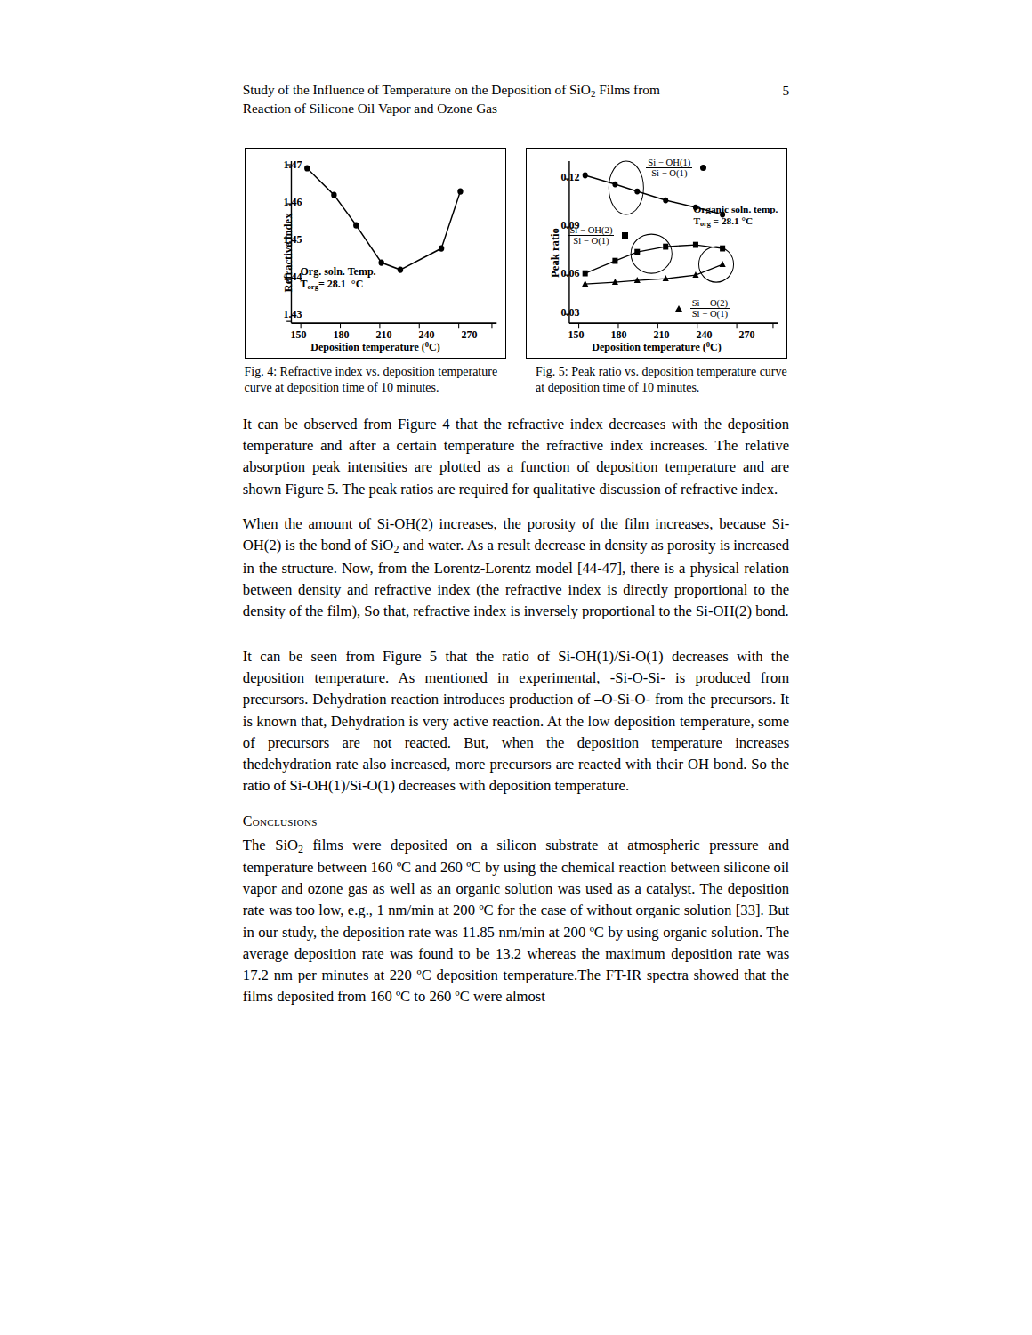Study of the Influence of Temperature on the Deposition of SiO2 Films from Reaction of Silicone Oil Vapor and Ozone Gas
5
Refractive index
1.47 1.46 1.45 1.44 1.43
150 180 210 240 270
Org. soln. Temp.
Torg= 28.1 °C
Deposition temperature (0C)
Fig. 4: Refractive index vs. deposition temperature curve at deposition time of 10 minutes.
Peak ratio
0.12 0.09 0.06 0.03
150 180 210 240 270
Si − OH(1) Si − O(1)
Si − OH(2) Si − O(1)
Si − O(2) Si − O(1)
Organic soln. temp.
Torg = 28.1 °C
Deposition temperature (0C)
Fig. 5: Peak ratio vs. deposition temperature curve at deposition time of 10 minutes.
It can be observed from Figure 4 that the refractive index decreases with the deposition temperature and after a certain temperature the refractive index increases. The relative absorption peak intensities are plotted as a function of deposition temperature and are shown Figure 5. The peak ratios are required for qualitative discussion of refractive index.
When the amount of Si-OH(2) increases, the porosity of the film increases, because Si-OH(2) is the bond of SiO2 and water. As a result decrease in density as porosity is increased in the structure. Now, from the Lorentz-Lorentz model [44-47], there is a physical relation between density and refractive index (the refractive index is directly proportional to the density of the film), So that, refractive index is inversely proportional to the Si-OH(2) bond.
It can be seen from Figure 5 that the ratio of Si-OH(1)/Si-O(1) decreases with the deposition temperature. As mentioned in experimental, -Si-O-Si- is produced from precursors. Dehydration reaction introduces production of –O-Si-O- from the precursors. It is known that, Dehydration is very active reaction. At the low deposition temperature, some of precursors are not reacted. But, when the deposition temperature increases thedehydration rate also increased, more precursors are reacted with their OH bond. So the ratio of Si-OH(1)/Si-O(1) decreases with deposition temperature.
Conclusions
The SiO2 films were deposited on a silicon substrate at atmospheric pressure and temperature between 160 ºC and 260 ºC by using the chemical reaction between silicone oil vapor and ozone gas as well as an organic solution was used as a catalyst. The deposition rate was too low, e.g., 1 nm/min at 200 ºC for the case of without organic solution [33]. But in our study, the deposition rate was 11.85 nm/min at 200 ºC by using organic solution. The average deposition rate was found to be 13.2 whereas the maximum deposition rate was 17.2 nm per minutes at 220 ºC deposition temperature.The FT-IR spectra showed that the films deposited from 160 ºC to 260 ºC were almost